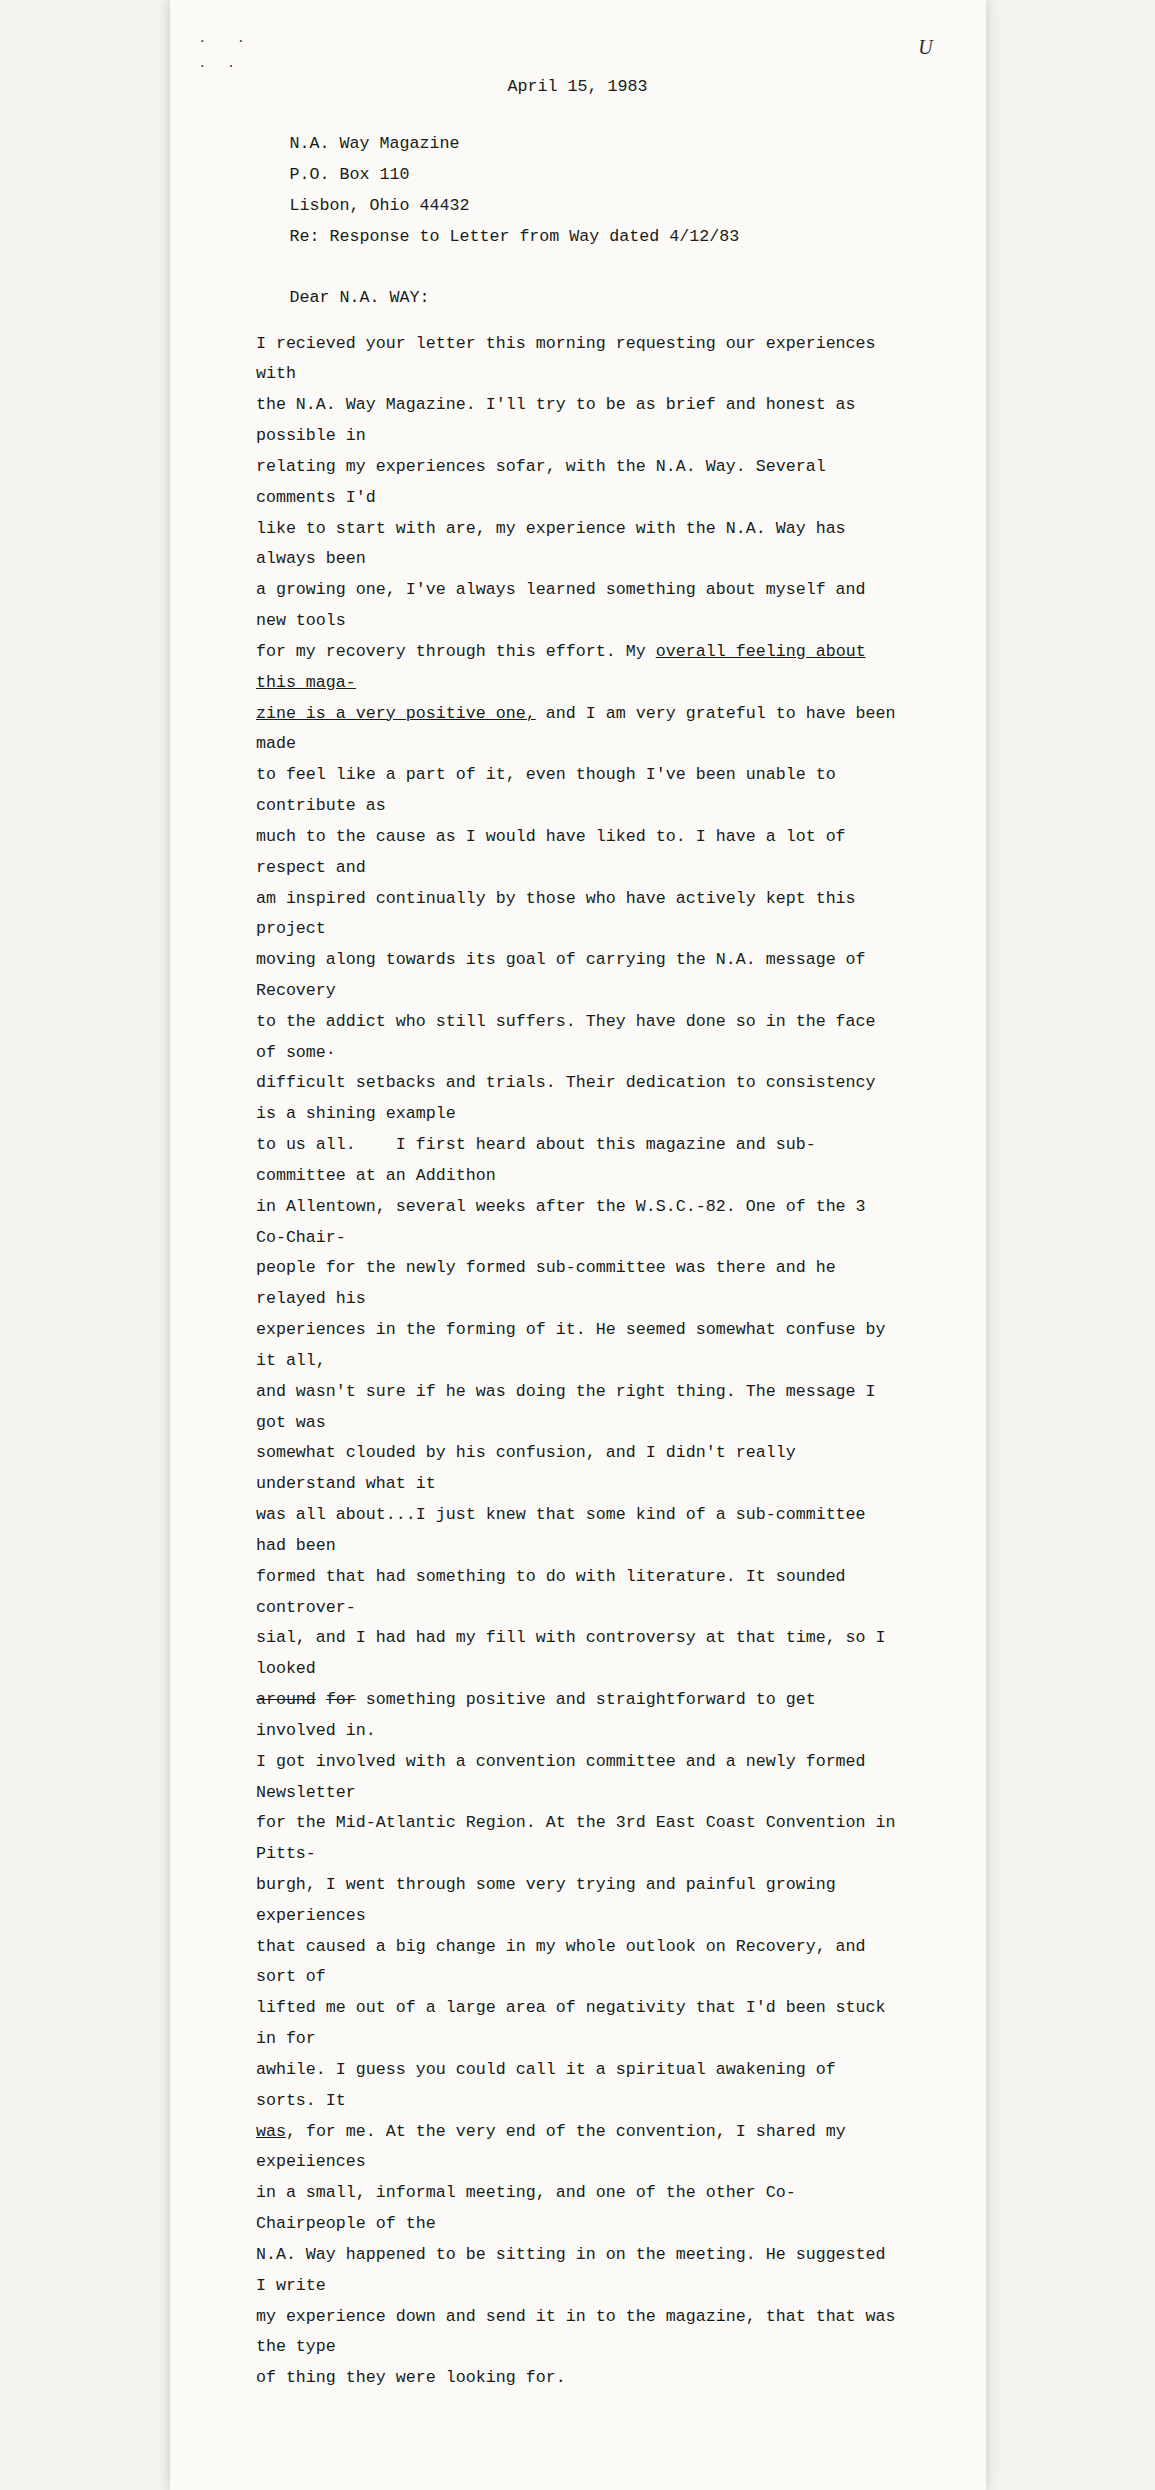. .
. .
U
April 15, 1983
N.A. Way Magazine
P.O. Box 110
Lisbon, Ohio 44432
Re: Response to Letter from Way dated 4/12/83
Dear N.A. WAY:
I recieved your letter this morning requesting our experiences with
the N.A. Way Magazine. I'll try to be as brief and honest as possible in
relating my experiences sofar, with the N.A. Way. Several comments I'd
like to start with are, my experience with the N.A. Way has always been
a growing one, I've always learned something about myself and new tools
for my recovery through this effort. My overall feeling about this maga-
zine is a very positive one, and I am very grateful to have been made
to feel like a part of it, even though I've been unable to contribute as
much to the cause as I would have liked to. I have a lot of respect and
am inspired continually by those who have actively kept this project
moving along towards its goal of carrying the N.A. message of Recovery
to the addict who still suffers. They have done so in the face of some·
difficult setbacks and trials. Their dedication to consistency is a shining example
to us all. I first heard about this magazine and sub-committee at an Addithon
in Allentown, several weeks after the W.S.C.-82. One of the 3 Co-Chair-
people for the newly formed sub-committee was there and he relayed his
experiences in the forming of it. He seemed somewhat confuse by it all,
and wasn't sure if he was doing the right thing. The message I got was
somewhat clouded by his confusion, and I didn't really understand what it
was all about...I just knew that some kind of a sub-committee had been
formed that had something to do with literature. It sounded controver-
sial, and I had had my fill with controversy at that time, so I looked
around for something positive and straightforward to get involved in.
I got involved with a convention committee and a newly formed Newsletter
for the Mid-Atlantic Region. At the 3rd East Coast Convention in Pitts-
burgh, I went through some very trying and painful growing experiences
that caused a big change in my whole outlook on Recovery, and sort of
lifted me out of a large area of negativity that I'd been stuck in for
awhile. I guess you could call it a spiritual awakening of sorts. It
was, for me. At the very end of the convention, I shared my expeiiences
in a small, informal meeting, and one of the other Co-Chairpeople of the
N.A. Way happened to be sitting in on the meeting. He suggested I write
my experience down and send it in to the magazine, that that was the type
of thing they were looking for.